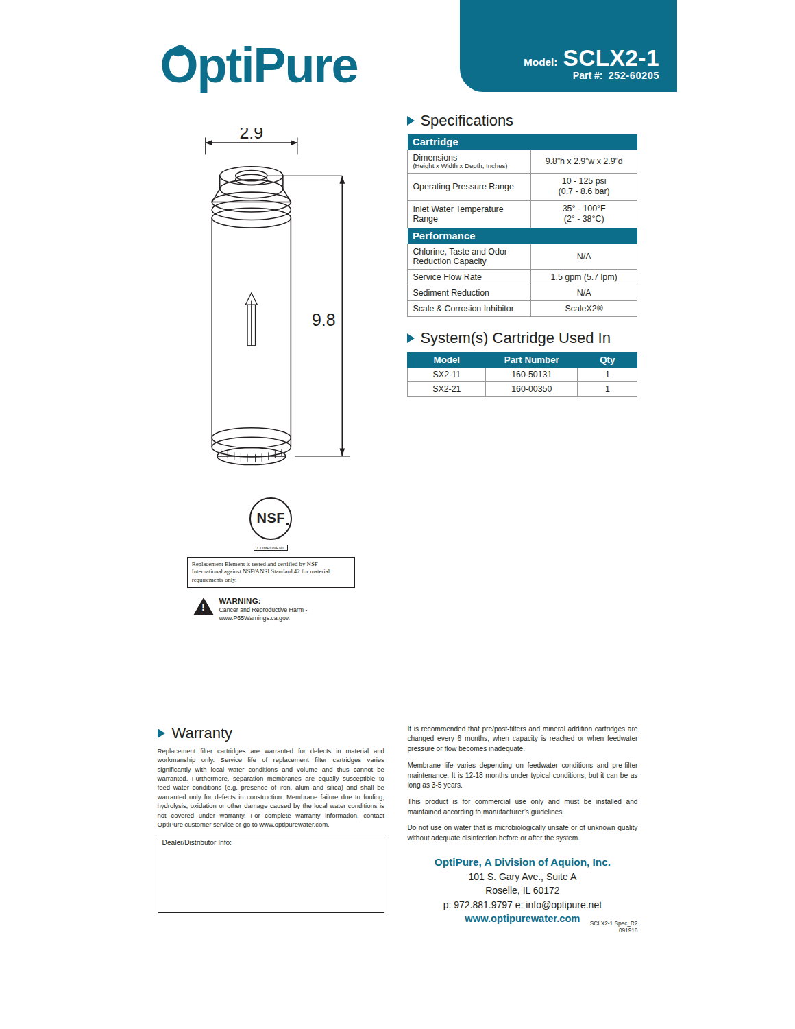OptiPure
Model: SCLX2-1
Part #: 252-60205
2.9 9.8
NSF
COMPONENT
Replacement Element is tested and certified by NSF International against NSF/ANSI Standard 42 for material requirements only.
WARNING:
Cancer and Reproductive Harm -
www.P65Warnings.ca.gov.
Specifications
| Cartridge |
| --- |
| Dimensions (Height x Width x Depth, Inches) | 9.8”h x 2.9”w x 2.9”d |
| Operating Pressure Range | 10 - 125 psi (0.7 - 8.6 bar) |
| Inlet Water Temperature Range | 35° - 100°F (2° - 38°C) |
| Performance |
| Chlorine, Taste and Odor Reduction Capacity | N/A |
| Service Flow Rate | 1.5 gpm (5.7 lpm) |
| Sediment Reduction | N/A |
| Scale & Corrosion Inhibitor | ScaleX2® |
System(s) Cartridge Used In
| Model | Part Number | Qty |
| --- | --- | --- |
| SX2-11 | 160-50131 | 1 |
| SX2-21 | 160-00350 | 1 |
Warranty
Replacement filter cartridges are warranted for defects in material and workmanship only. Service life of replacement filter cartridges varies significantly with local water conditions and volume and thus cannot be warranted. Furthermore, separation membranes are equally susceptible to feed water conditions (e.g. presence of iron, alum and silica) and shall be warranted only for defects in construction. Membrane failure due to fouling, hydrolysis, oxidation or other damage caused by the local water conditions is not covered under warranty. For complete warranty information, contact OptiPure customer service or go to www.optipurewater.com.
Dealer/Distributor Info:
It is recommended that pre/post-filters and mineral addition cartridges are changed every 6 months, when capacity is reached or when feedwater pressure or flow becomes inadequate.
Membrane life varies depending on feedwater conditions and pre-filter maintenance. It is 12-18 months under typical conditions, but it can be as long as 3-5 years.
This product is for commercial use only and must be installed and maintained according to manufacturer’s guidelines.
Do not use on water that is microbiologically unsafe or of unknown quality without adequate disinfection before or after the system.
OptiPure, A Division of Aquion, Inc.
101 S. Gary Ave., Suite A
Roselle, IL 60172
p: 972.881.9797 e: info@optipure.net
www.optipurewater.com
SCLX2-1 Spec_R2
091918